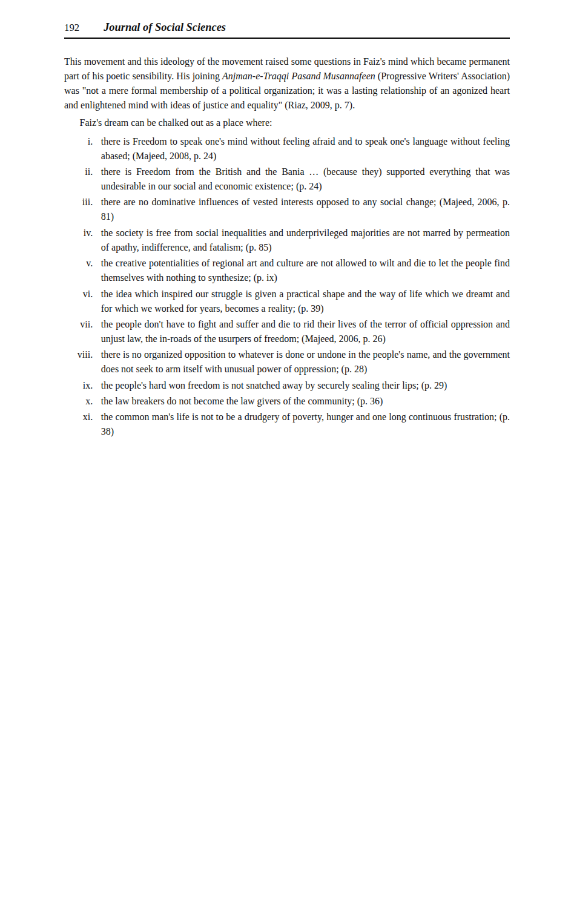192 Journal of Social Sciences
This movement and this ideology of the movement raised some questions in Faiz's mind which became permanent part of his poetic sensibility. His joining Anjman-e-Traqqi Pasand Musannafeen (Progressive Writers' Association) was "not a mere formal membership of a political organization; it was a lasting relationship of an agonized heart and enlightened mind with ideas of justice and equality" (Riaz, 2009, p. 7).
Faiz's dream can be chalked out as a place where:
there is Freedom to speak one's mind without feeling afraid and to speak one's language without feeling abased; (Majeed, 2008, p. 24)
there is Freedom from the British and the Bania … (because they) supported everything that was undesirable in our social and economic existence; (p. 24)
there are no dominative influences of vested interests opposed to any social change; (Majeed, 2006, p. 81)
the society is free from social inequalities and underprivileged majorities are not marred by permeation of apathy, indifference, and fatalism; (p. 85)
the creative potentialities of regional art and culture are not allowed to wilt and die to let the people find themselves with nothing to synthesize; (p. ix)
the idea which inspired our struggle is given a practical shape and the way of life which we dreamt and for which we worked for years, becomes a reality; (p. 39)
the people don't have to fight and suffer and die to rid their lives of the terror of official oppression and unjust law, the in-roads of the usurpers of freedom; (Majeed, 2006, p. 26)
there is no organized opposition to whatever is done or undone in the people's name, and the government does not seek to arm itself with unusual power of oppression; (p. 28)
the people's hard won freedom is not snatched away by securely sealing their lips; (p. 29)
the law breakers do not become the law givers of the community; (p. 36)
the common man's life is not to be a drudgery of poverty, hunger and one long continuous frustration; (p. 38)